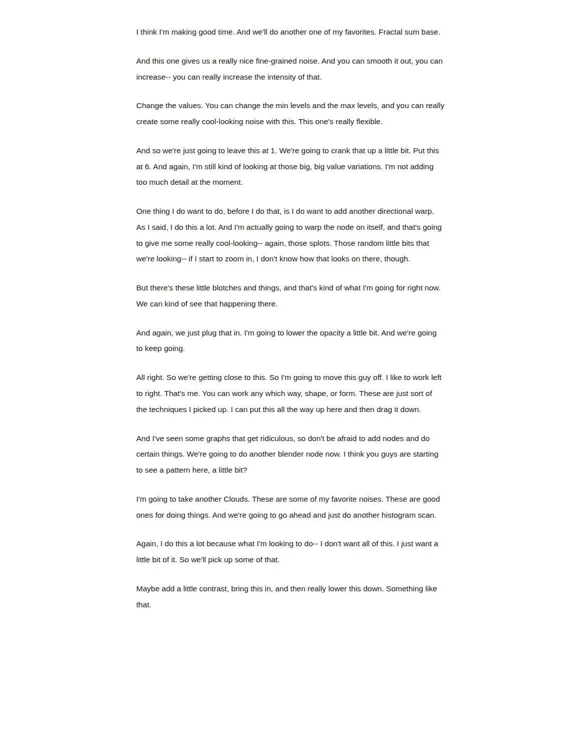I think I'm making good time. And we'll do another one of my favorites. Fractal sum base.
And this one gives us a really nice fine-grained noise. And you can smooth it out, you can increase-- you can really increase the intensity of that.
Change the values. You can change the min levels and the max levels, and you can really create some really cool-looking noise with this. This one's really flexible.
And so we're just going to leave this at 1. We're going to crank that up a little bit. Put this at 6. And again, I'm still kind of looking at those big, big value variations. I'm not adding too much detail at the moment.
One thing I do want to do, before I do that, is I do want to add another directional warp. As I said, I do this a lot. And I'm actually going to warp the node on itself, and that's going to give me some really cool-looking-- again, those splots. Those random little bits that we're looking-- if I start to zoom in, I don't know how that looks on there, though.
But there's these little blotches and things, and that's kind of what I'm going for right now. We can kind of see that happening there.
And again, we just plug that in. I'm going to lower the opacity a little bit. And we're going to keep going.
All right. So we're getting close to this. So I'm going to move this guy off. I like to work left to right. That's me. You can work any which way, shape, or form. These are just sort of the techniques I picked up. I can put this all the way up here and then drag it down.
And I've seen some graphs that get ridiculous, so don't be afraid to add nodes and do certain things. We're going to do another blender node now. I think you guys are starting to see a pattern here, a little bit?
I'm going to take another Clouds. These are some of my favorite noises. These are good ones for doing things. And we're going to go ahead and just do another histogram scan.
Again, I do this a lot because what I'm looking to do-- I don't want all of this. I just want a little bit of it. So we'll pick up some of that.
Maybe add a little contrast, bring this in, and then really lower this down. Something like that.